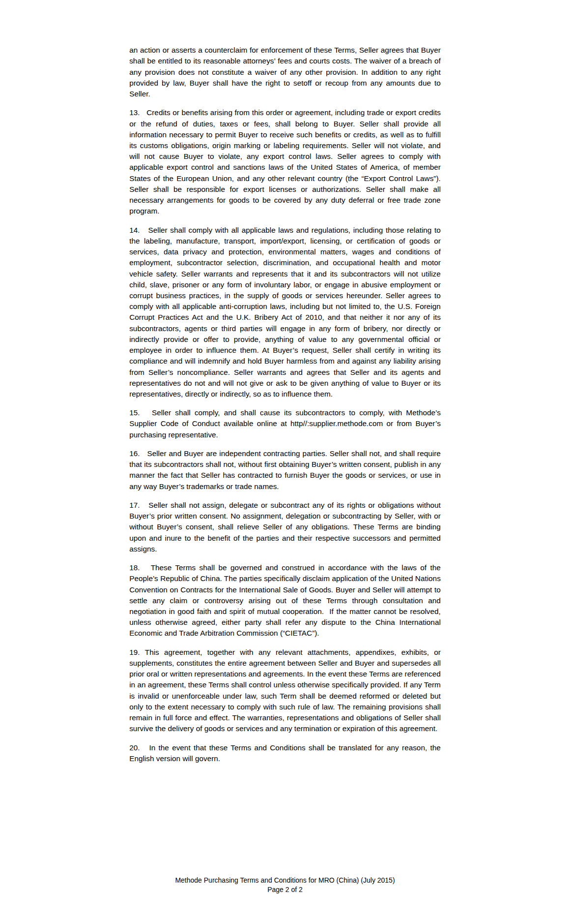an action or asserts a counterclaim for enforcement of these Terms, Seller agrees that Buyer shall be entitled to its reasonable attorneys’ fees and courts costs. The waiver of a breach of any provision does not constitute a waiver of any other provision. In addition to any right provided by law, Buyer shall have the right to setoff or recoup from any amounts due to Seller.
13. Credits or benefits arising from this order or agreement, including trade or export credits or the refund of duties, taxes or fees, shall belong to Buyer. Seller shall provide all information necessary to permit Buyer to receive such benefits or credits, as well as to fulfill its customs obligations, origin marking or labeling requirements. Seller will not violate, and will not cause Buyer to violate, any export control laws. Seller agrees to comply with applicable export control and sanctions laws of the United States of America, of member States of the European Union, and any other relevant country (the “Export Control Laws”). Seller shall be responsible for export licenses or authorizations. Seller shall make all necessary arrangements for goods to be covered by any duty deferral or free trade zone program.
14. Seller shall comply with all applicable laws and regulations, including those relating to the labeling, manufacture, transport, import/export, licensing, or certification of goods or services, data privacy and protection, environmental matters, wages and conditions of employment, subcontractor selection, discrimination, and occupational health and motor vehicle safety. Seller warrants and represents that it and its subcontractors will not utilize child, slave, prisoner or any form of involuntary labor, or engage in abusive employment or corrupt business practices, in the supply of goods or services hereunder. Seller agrees to comply with all applicable anti-corruption laws, including but not limited to, the U.S. Foreign Corrupt Practices Act and the U.K. Bribery Act of 2010, and that neither it nor any of its subcontractors, agents or third parties will engage in any form of bribery, nor directly or indirectly provide or offer to provide, anything of value to any governmental official or employee in order to influence them. At Buyer’s request, Seller shall certify in writing its compliance and will indemnify and hold Buyer harmless from and against any liability arising from Seller’s noncompliance. Seller warrants and agrees that Seller and its agents and representatives do not and will not give or ask to be given anything of value to Buyer or its representatives, directly or indirectly, so as to influence them.
15. Seller shall comply, and shall cause its subcontractors to comply, with Methode’s Supplier Code of Conduct available online at http//:supplier.methode.com or from Buyer’s purchasing representative.
16. Seller and Buyer are independent contracting parties. Seller shall not, and shall require that its subcontractors shall not, without first obtaining Buyer’s written consent, publish in any manner the fact that Seller has contracted to furnish Buyer the goods or services, or use in any way Buyer’s trademarks or trade names.
17. Seller shall not assign, delegate or subcontract any of its rights or obligations without Buyer’s prior written consent. No assignment, delegation or subcontracting by Seller, with or without Buyer’s consent, shall relieve Seller of any obligations. These Terms are binding upon and inure to the benefit of the parties and their respective successors and permitted assigns.
18. These Terms shall be governed and construed in accordance with the laws of the People’s Republic of China. The parties specifically disclaim application of the United Nations Convention on Contracts for the International Sale of Goods. Buyer and Seller will attempt to settle any claim or controversy arising out of these Terms through consultation and negotiation in good faith and spirit of mutual cooperation. If the matter cannot be resolved, unless otherwise agreed, either party shall refer any dispute to the China International Economic and Trade Arbitration Commission (“CIETAC”).
19. This agreement, together with any relevant attachments, appendixes, exhibits, or supplements, constitutes the entire agreement between Seller and Buyer and supersedes all prior oral or written representations and agreements. In the event these Terms are referenced in an agreement, these Terms shall control unless otherwise specifically provided. If any Term is invalid or unenforceable under law, such Term shall be deemed reformed or deleted but only to the extent necessary to comply with such rule of law. The remaining provisions shall remain in full force and effect. The warranties, representations and obligations of Seller shall survive the delivery of goods or services and any termination or expiration of this agreement.
20. In the event that these Terms and Conditions shall be translated for any reason, the English version will govern.
Methode Purchasing Terms and Conditions for MRO (China) (July 2015)
Page 2 of 2